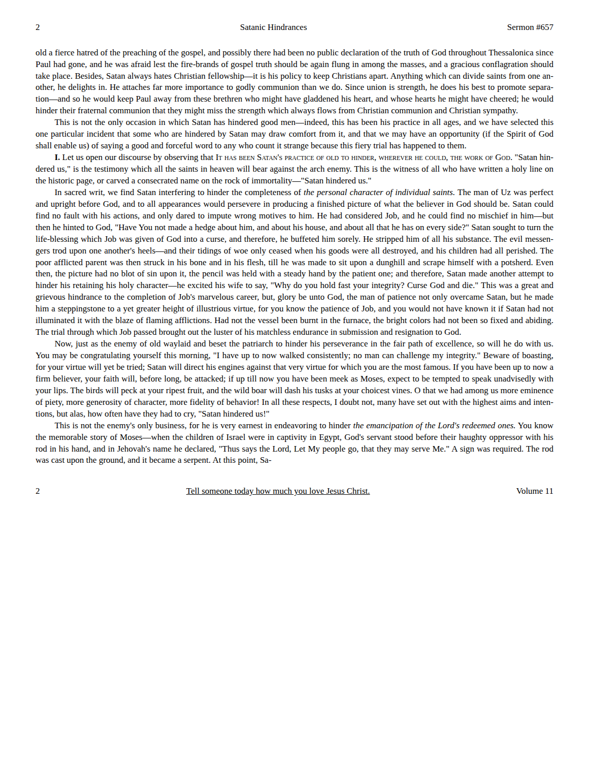2
Satanic Hindrances
Sermon #657
old a fierce hatred of the preaching of the gospel, and possibly there had been no public declaration of the truth of God throughout Thessalonica since Paul had gone, and he was afraid lest the fire-brands of gospel truth should be again flung in among the masses, and a gracious conflagration should take place. Besides, Satan always hates Christian fellowship—it is his policy to keep Christians apart. Anything which can divide saints from one another, he delights in. He attaches far more importance to godly communion than we do. Since union is strength, he does his best to promote separation—and so he would keep Paul away from these brethren who might have gladdened his heart, and whose hearts he might have cheered; he would hinder their fraternal communion that they might miss the strength which always flows from Christian communion and Christian sympathy.
This is not the only occasion in which Satan has hindered good men—indeed, this has been his practice in all ages, and we have selected this one particular incident that some who are hindered by Satan may draw comfort from it, and that we may have an opportunity (if the Spirit of God shall enable us) of saying a good and forceful word to any who count it strange because this fiery trial has happened to them.
I. Let us open our discourse by observing that It has been Satan's practice of old to hinder, wherever he could, the work of God. "Satan hindered us," is the testimony which all the saints in heaven will bear against the arch enemy. This is the witness of all who have written a holy line on the historic page, or carved a consecrated name on the rock of immortality—"Satan hindered us."
In sacred writ, we find Satan interfering to hinder the completeness of the personal character of individual saints. The man of Uz was perfect and upright before God, and to all appearances would persevere in producing a finished picture of what the believer in God should be. Satan could find no fault with his actions, and only dared to impute wrong motives to him. He had considered Job, and he could find no mischief in him—but then he hinted to God, "Have You not made a hedge about him, and about his house, and about all that he has on every side?" Satan sought to turn the life-blessing which Job was given of God into a curse, and therefore, he buffeted him sorely. He stripped him of all his substance. The evil messengers trod upon one another's heels—and their tidings of woe only ceased when his goods were all destroyed, and his children had all perished. The poor afflicted parent was then struck in his bone and in his flesh, till he was made to sit upon a dunghill and scrape himself with a potsherd. Even then, the picture had no blot of sin upon it, the pencil was held with a steady hand by the patient one; and therefore, Satan made another attempt to hinder his retaining his holy character—he excited his wife to say, "Why do you hold fast your integrity? Curse God and die." This was a great and grievous hindrance to the completion of Job's marvelous career, but, glory be unto God, the man of patience not only overcame Satan, but he made him a steppingstone to a yet greater height of illustrious virtue, for you know the patience of Job, and you would not have known it if Satan had not illuminated it with the blaze of flaming afflictions. Had not the vessel been burnt in the furnace, the bright colors had not been so fixed and abiding. The trial through which Job passed brought out the luster of his matchless endurance in submission and resignation to God.
Now, just as the enemy of old waylaid and beset the patriarch to hinder his perseverance in the fair path of excellence, so will he do with us. You may be congratulating yourself this morning, "I have up to now walked consistently; no man can challenge my integrity." Beware of boasting, for your virtue will yet be tried; Satan will direct his engines against that very virtue for which you are the most famous. If you have been up to now a firm believer, your faith will, before long, be attacked; if up till now you have been meek as Moses, expect to be tempted to speak unadvisedly with your lips. The birds will peck at your ripest fruit, and the wild boar will dash his tusks at your choicest vines. O that we had among us more eminence of piety, more generosity of character, more fidelity of behavior! In all these respects, I doubt not, many have set out with the highest aims and intentions, but alas, how often have they had to cry, "Satan hindered us!"
This is not the enemy's only business, for he is very earnest in endeavoring to hinder the emancipation of the Lord's redeemed ones. You know the memorable story of Moses—when the children of Israel were in captivity in Egypt, God's servant stood before their haughty oppressor with his rod in his hand, and in Jehovah's name he declared, "Thus says the Lord, Let My people go, that they may serve Me." A sign was required. The rod was cast upon the ground, and it became a serpent. At this point, Sa-
2
Tell someone today how much you love Jesus Christ.
Volume 11